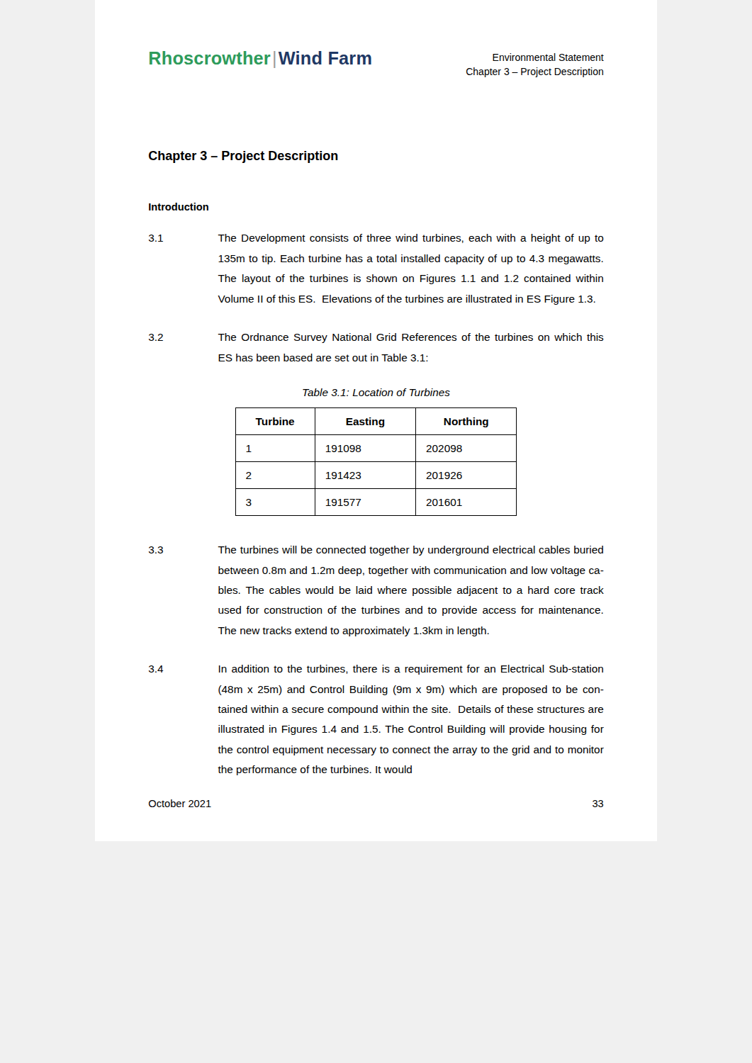Rhoscrowther|Wind Farm
Environmental Statement
Chapter 3 – Project Description
Chapter 3 – Project Description
Introduction
3.1
The Development consists of three wind turbines, each with a height of up to 135m to tip. Each turbine has a total installed capacity of up to 4.3 megawatts. The layout of the turbines is shown on Figures 1.1 and 1.2 contained within Volume II of this ES. Elevations of the turbines are illustrated in ES Figure 1.3.
3.2
The Ordnance Survey National Grid References of the turbines on which this ES has been based are set out in Table 3.1:
Table 3.1: Location of Turbines
| Turbine | Easting | Northing |
| --- | --- | --- |
| 1 | 191098 | 202098 |
| 2 | 191423 | 201926 |
| 3 | 191577 | 201601 |
3.3
The turbines will be connected together by underground electrical cables buried between 0.8m and 1.2m deep, together with communication and low voltage cables. The cables would be laid where possible adjacent to a hard core track used for construction of the turbines and to provide access for maintenance. The new tracks extend to approximately 1.3km in length.
3.4
In addition to the turbines, there is a requirement for an Electrical Sub-station (48m x 25m) and Control Building (9m x 9m) which are proposed to be contained within a secure compound within the site. Details of these structures are illustrated in Figures 1.4 and 1.5. The Control Building will provide housing for the control equipment necessary to connect the array to the grid and to monitor the performance of the turbines. It would
October 2021
33